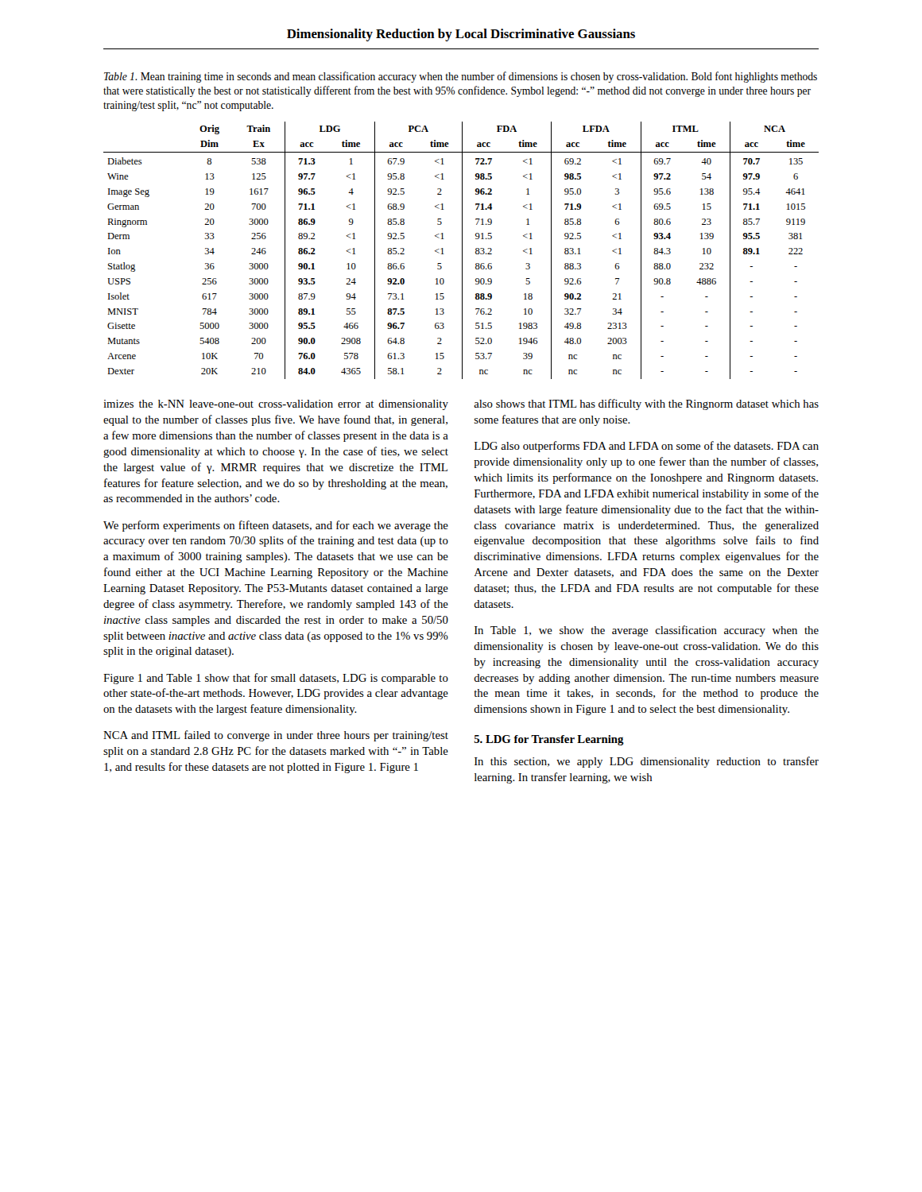Dimensionality Reduction by Local Discriminative Gaussians
Table 1. Mean training time in seconds and mean classification accuracy when the number of dimensions is chosen by cross-validation. Bold font highlights methods that were statistically the best or not statistically different from the best with 95% confidence. Symbol legend: “-” method did not converge in under three hours per training/test split, “nc” not computable.
| | Orig | Train | LDG | PCA | FDA | LFDA | ITML | NCA |
| --- | --- | --- | --- | --- | --- | --- | --- | --- |
| | Dim | Ex | acc | time | acc | time | acc | time | acc | time | acc | time | acc | time |
| Diabetes | 8 | 538 | 71.3 | 1 | 67.9 | <1 | 72.7 | <1 | 69.2 | <1 | 69.7 | 40 | 70.7 | 135 |
| Wine | 13 | 125 | 97.7 | <1 | 95.8 | <1 | 98.5 | <1 | 98.5 | <1 | 97.2 | 54 | 97.9 | 6 |
| Image Seg | 19 | 1617 | 96.5 | 4 | 92.5 | 2 | 96.2 | 1 | 95.0 | 3 | 95.6 | 138 | 95.4 | 4641 |
| German | 20 | 700 | 71.1 | <1 | 68.9 | <1 | 71.4 | <1 | 71.9 | <1 | 69.5 | 15 | 71.1 | 1015 |
| Ringnorm | 20 | 3000 | 86.9 | 9 | 85.8 | 5 | 71.9 | 1 | 85.8 | 6 | 80.6 | 23 | 85.7 | 9119 |
| Derm | 33 | 256 | 89.2 | <1 | 92.5 | <1 | 91.5 | <1 | 92.5 | <1 | 93.4 | 139 | 95.5 | 381 |
| Ion | 34 | 246 | 86.2 | <1 | 85.2 | <1 | 83.2 | <1 | 83.1 | <1 | 84.3 | 10 | 89.1 | 222 |
| Statlog | 36 | 3000 | 90.1 | 10 | 86.6 | 5 | 86.6 | 3 | 88.3 | 6 | 88.0 | 232 | - | - |
| USPS | 256 | 3000 | 93.5 | 24 | 92.0 | 10 | 90.9 | 5 | 92.6 | 7 | 90.8 | 4886 | - | - |
| Isolet | 617 | 3000 | 87.9 | 94 | 73.1 | 15 | 88.9 | 18 | 90.2 | 21 | - | - | - | - |
| MNIST | 784 | 3000 | 89.1 | 55 | 87.5 | 13 | 76.2 | 10 | 32.7 | 34 | - | - | - | - |
| Gisette | 5000 | 3000 | 95.5 | 466 | 96.7 | 63 | 51.5 | 1983 | 49.8 | 2313 | - | - | - | - |
| Mutants | 5408 | 200 | 90.0 | 2908 | 64.8 | 2 | 52.0 | 1946 | 48.0 | 2003 | - | - | - | - |
| Arcene | 10K | 70 | 76.0 | 578 | 61.3 | 15 | 53.7 | 39 | nc | nc | - | - | - | - |
| Dexter | 20K | 210 | 84.0 | 4365 | 58.1 | 2 | nc | nc | nc | nc | - | - | - | - |
imizes the k-NN leave-one-out cross-validation error at dimensionality equal to the number of classes plus five. We have found that, in general, a few more dimensions than the number of classes present in the data is a good dimensionality at which to choose γ. In the case of ties, we select the largest value of γ. MRMR requires that we discretize the ITML features for feature selection, and we do so by thresholding at the mean, as recommended in the authors’ code.
We perform experiments on fifteen datasets, and for each we average the accuracy over ten random 70/30 splits of the training and test data (up to a maximum of 3000 training samples). The datasets that we use can be found either at the UCI Machine Learning Repository or the Machine Learning Dataset Repository. The P53-Mutants dataset contained a large degree of class asymmetry. Therefore, we randomly sampled 143 of the inactive class samples and discarded the rest in order to make a 50/50 split between inactive and active class data (as opposed to the 1% vs 99% split in the original dataset).
Figure 1 and Table 1 show that for small datasets, LDG is comparable to other state-of-the-art methods. However, LDG provides a clear advantage on the datasets with the largest feature dimensionality.
NCA and ITML failed to converge in under three hours per training/test split on a standard 2.8 GHz PC for the datasets marked with “-” in Table 1, and results for these datasets are not plotted in Figure 1. Figure 1
also shows that ITML has difficulty with the Ringnorm dataset which has some features that are only noise.
LDG also outperforms FDA and LFDA on some of the datasets. FDA can provide dimensionality only up to one fewer than the number of classes, which limits its performance on the Ionoshpere and Ringnorm datasets. Furthermore, FDA and LFDA exhibit numerical instability in some of the datasets with large feature dimensionality due to the fact that the within-class covariance matrix is underdetermined. Thus, the generalized eigenvalue decomposition that these algorithms solve fails to find discriminative dimensions. LFDA returns complex eigenvalues for the Arcene and Dexter datasets, and FDA does the same on the Dexter dataset; thus, the LFDA and FDA results are not computable for these datasets.
In Table 1, we show the average classification accuracy when the dimensionality is chosen by leave-one-out cross-validation. We do this by increasing the dimensionality until the cross-validation accuracy decreases by adding another dimension. The run-time numbers measure the mean time it takes, in seconds, for the method to produce the dimensions shown in Figure 1 and to select the best dimensionality.
5. LDG for Transfer Learning
In this section, we apply LDG dimensionality reduction to transfer learning. In transfer learning, we wish